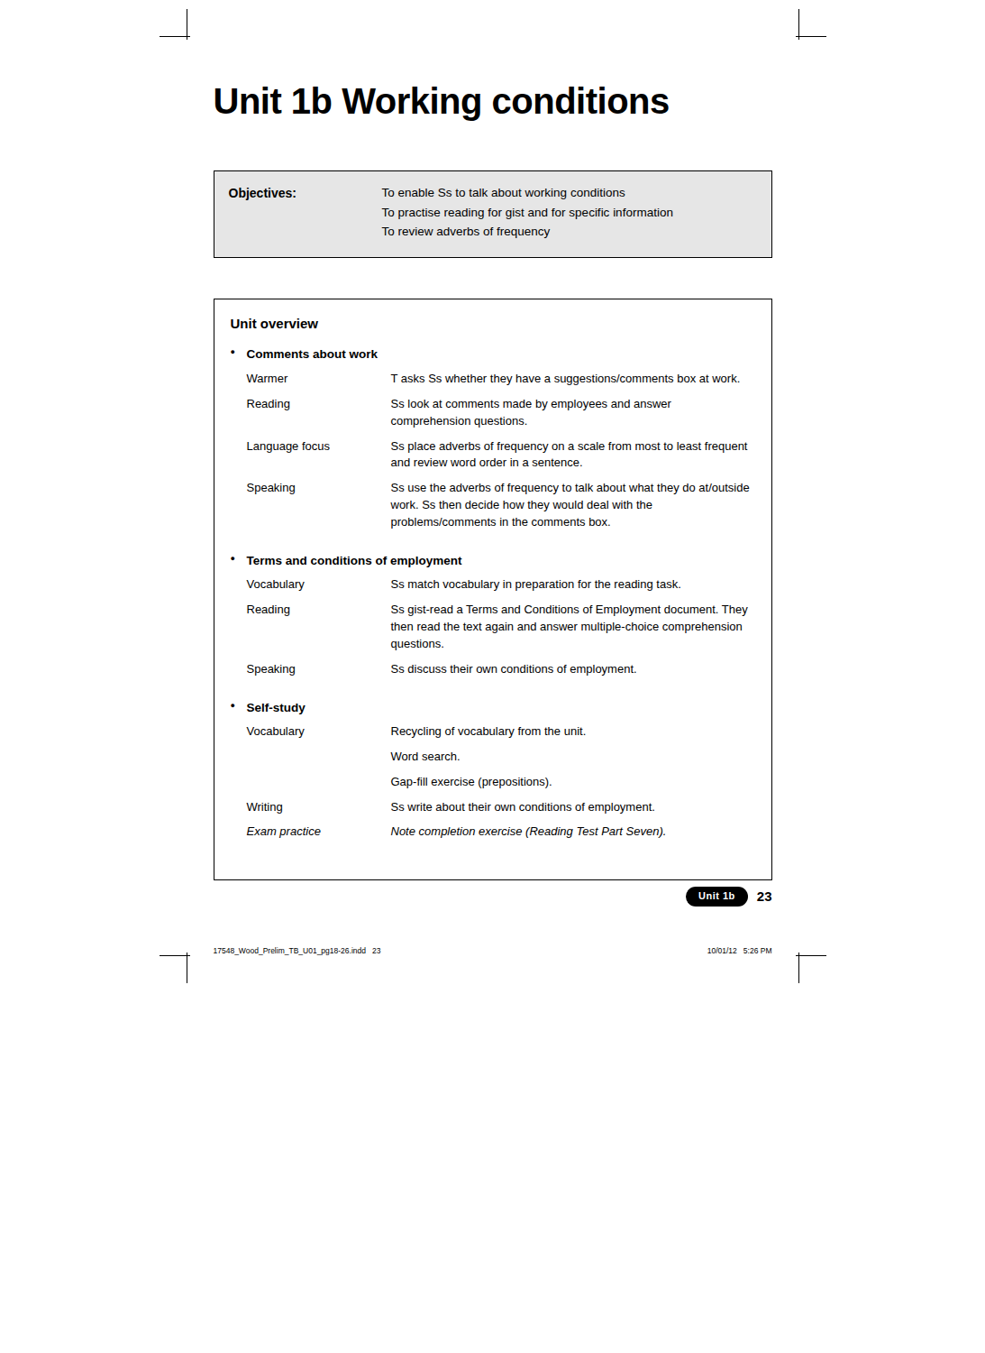Unit 1b Working conditions
| Objectives: | To enable Ss to talk about working conditions To practise reading for gist and for specific information To review adverbs of frequency |
Unit overview
Comments about work
| Warmer | T asks Ss whether they have a suggestions/comments box at work. |
| Reading | Ss look at comments made by employees and answer comprehension questions. |
| Language focus | Ss place adverbs of frequency on a scale from most to least frequent and review word order in a sentence. |
| Speaking | Ss use the adverbs of frequency to talk about what they do at/outside work. Ss then decide how they would deal with the problems/comments in the comments box. |
Terms and conditions of employment
| Vocabulary | Ss match vocabulary in preparation for the reading task. |
| Reading | Ss gist-read a Terms and Conditions of Employment document. They then read the text again and answer multiple-choice comprehension questions. |
| Speaking | Ss discuss their own conditions of employment. |
Self-study
| Vocabulary | Recycling of vocabulary from the unit. |
| | Word search. |
| | Gap-fill exercise (prepositions). |
| Writing | Ss write about their own conditions of employment. |
| Exam practice | Note completion exercise (Reading Test Part Seven). |
Unit 1b 23
17548_Wood_Prelim_TB_U01_pg18-26.indd 23 10/01/12 5:26 PM